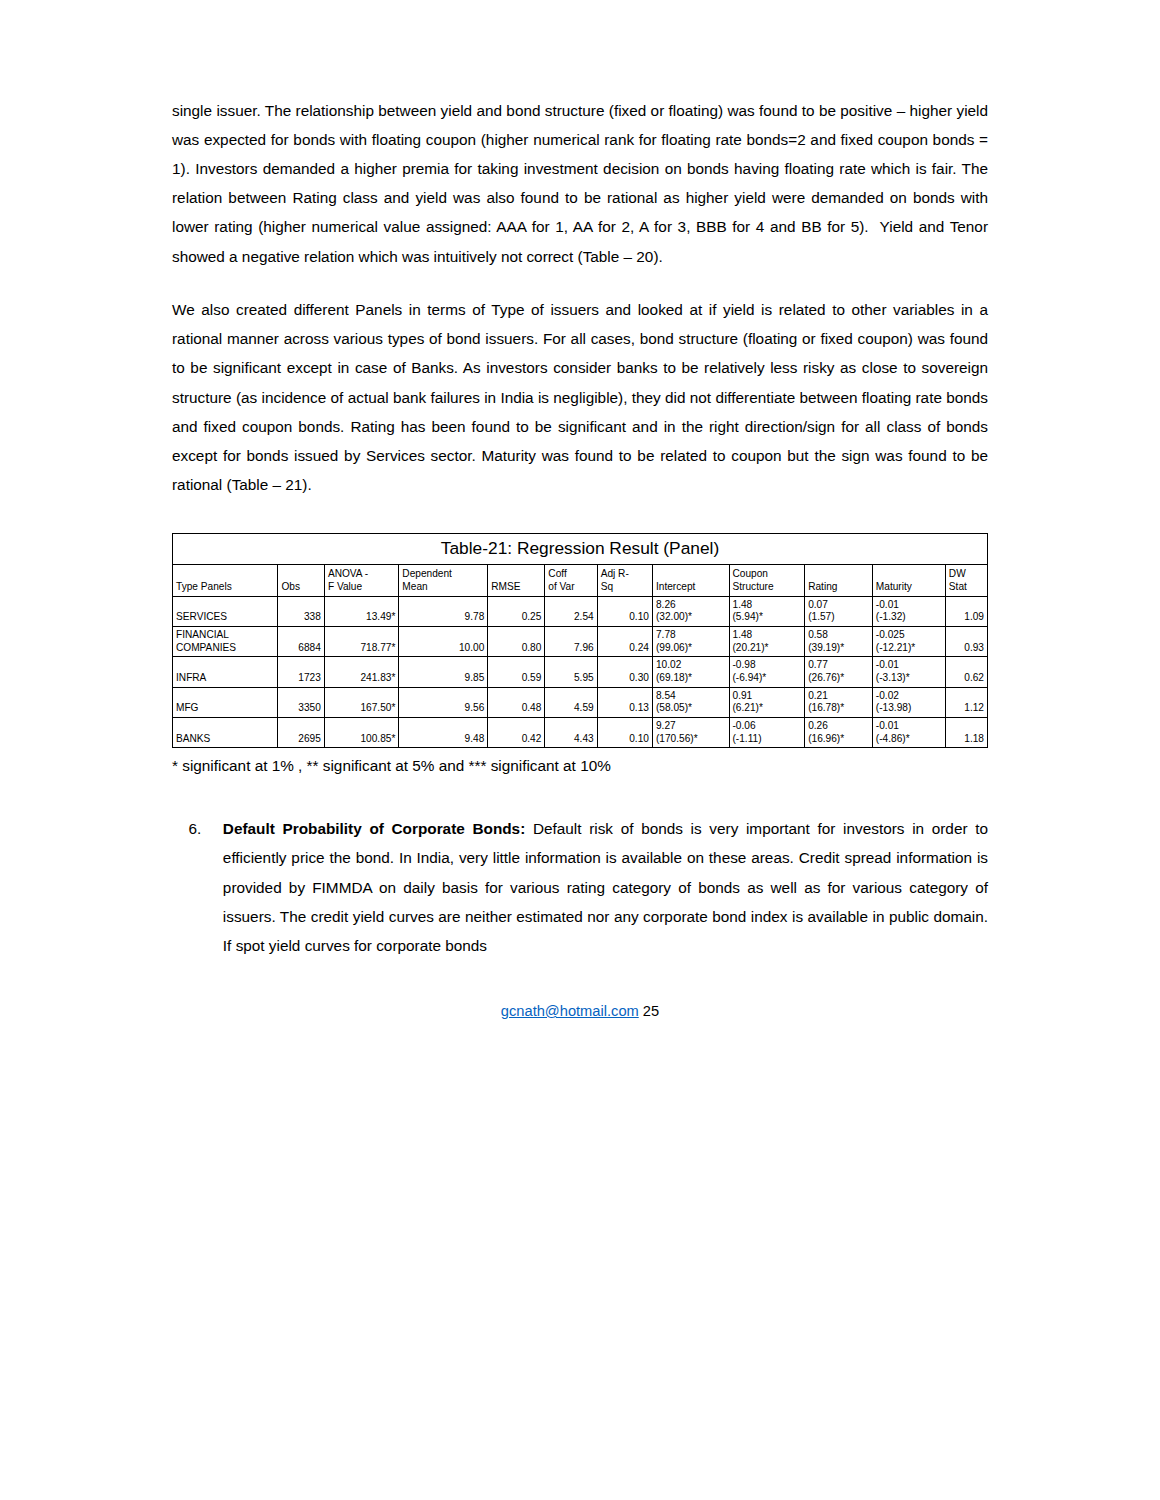single issuer. The relationship between yield and bond structure (fixed or floating) was found to be positive – higher yield was expected for bonds with floating coupon (higher numerical rank for floating rate bonds=2 and fixed coupon bonds = 1). Investors demanded a higher premia for taking investment decision on bonds having floating rate which is fair. The relation between Rating class and yield was also found to be rational as higher yield were demanded on bonds with lower rating (higher numerical value assigned: AAA for 1, AA for 2, A for 3, BBB for 4 and BB for 5). Yield and Tenor showed a negative relation which was intuitively not correct (Table – 20).
We also created different Panels in terms of Type of issuers and looked at if yield is related to other variables in a rational manner across various types of bond issuers. For all cases, bond structure (floating or fixed coupon) was found to be significant except in case of Banks. As investors consider banks to be relatively less risky as close to sovereign structure (as incidence of actual bank failures in India is negligible), they did not differentiate between floating rate bonds and fixed coupon bonds. Rating has been found to be significant and in the right direction/sign for all class of bonds except for bonds issued by Services sector. Maturity was found to be related to coupon but the sign was found to be rational (Table – 21).
Table-21: Regression Result (Panel)
| Type Panels | Obs | ANOVA - F Value | Dependent Mean | RMSE | Coff of Var | Adj R- Sq | Intercept | Coupon Structure | Rating | Maturity | DW Stat |
| --- | --- | --- | --- | --- | --- | --- | --- | --- | --- | --- | --- |
| SERVICES | 338 | 13.49* | 9.78 | 0.25 | 2.54 | 0.10 | 8.26 (32.00)* | 1.48 (5.94)* | 0.07 (1.57) | -0.01 (-1.32) | 1.09 |
| FINANCIAL COMPANIES | 6884 | 718.77* | 10.00 | 0.80 | 7.96 | 0.24 | 7.78 (99.06)* | 1.48 (20.21)* | 0.58 (39.19)* | -0.025 (-12.21)* | 0.93 |
| INFRA | 1723 | 241.83* | 9.85 | 0.59 | 5.95 | 0.30 | 10.02 (69.18)* | -0.98 (-6.94)* | 0.77 (26.76)* | -0.01 (-3.13)* | 0.62 |
| MFG | 3350 | 167.50* | 9.56 | 0.48 | 4.59 | 0.13 | 8.54 (58.05)* | 0.91 (6.21)* | 0.21 (16.78)* | -0.02 (-13.98) | 1.12 |
| BANKS | 2695 | 100.85* | 9.48 | 0.42 | 4.43 | 0.10 | 9.27 (170.56)* | -0.06 (-1.11) | 0.26 (16.96)* | -0.01 (-4.86)* | 1.18 |
* significant at 1% , ** significant at 5% and *** significant at 10%
Default Probability of Corporate Bonds: Default risk of bonds is very important for investors in order to efficiently price the bond. In India, very little information is available on these areas. Credit spread information is provided by FIMMDA on daily basis for various rating category of bonds as well as for various category of issuers. The credit yield curves are neither estimated nor any corporate bond index is available in public domain. If spot yield curves for corporate bonds
gcnath@hotmail.com 25